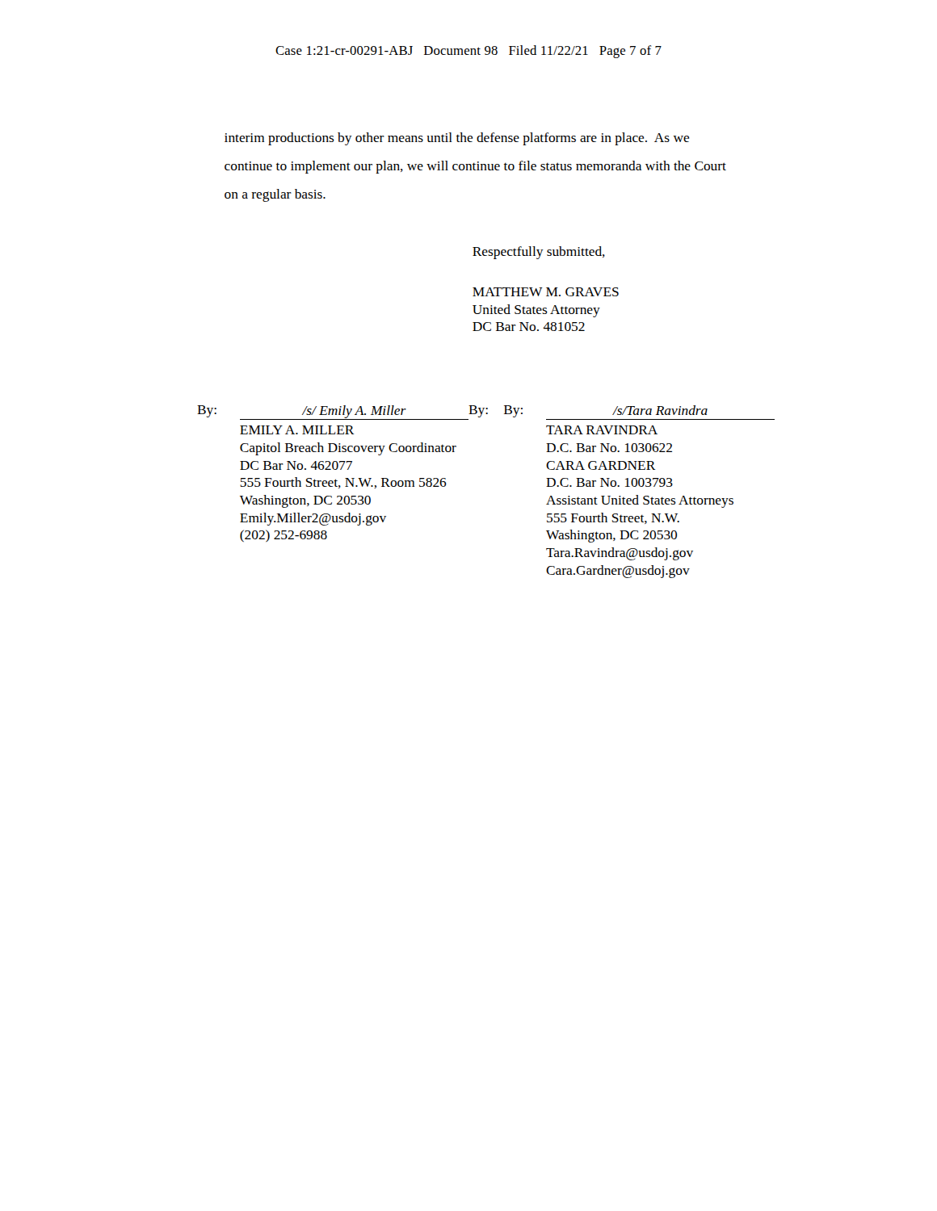Case 1:21-cr-00291-ABJ Document 98 Filed 11/22/21 Page 7 of 7
interim productions by other means until the defense platforms are in place. As we continue to implement our plan, we will continue to file status memoranda with the Court on a regular basis.
Respectfully submitted,
MATTHEW M. GRAVES
United States Attorney
DC Bar No. 481052
By:
/s/ Emily A. Miller
EMILY A. MILLER
Capitol Breach Discovery Coordinator
DC Bar No. 462077
555 Fourth Street, N.W., Room 5826
Washington, DC 20530
Emily.Miller2@usdoj.gov
(202) 252-6988
By:
By:
/s/Tara Ravindra
TARA RAVINDRA
D.C. Bar No. 1030622
CARA GARDNER
D.C. Bar No. 1003793
Assistant United States Attorneys
555 Fourth Street, N.W.
Washington, DC 20530
Tara.Ravindra@usdoj.gov
Cara.Gardner@usdoj.gov